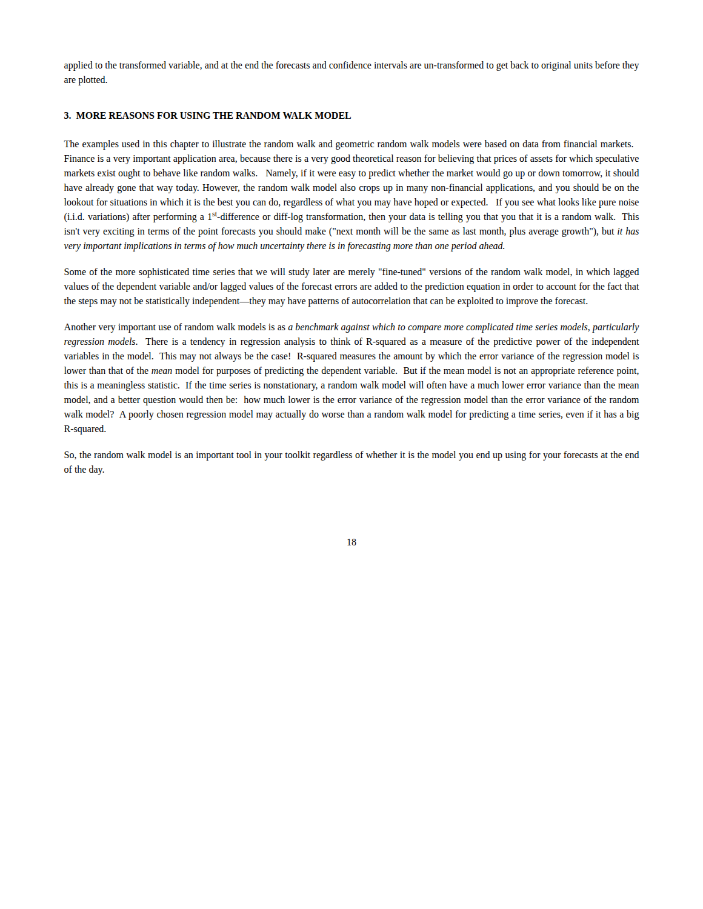applied to the transformed variable, and at the end the forecasts and confidence intervals are un-transformed to get back to original units before they are plotted.
3. MORE REASONS FOR USING THE RANDOM WALK MODEL
The examples used in this chapter to illustrate the random walk and geometric random walk models were based on data from financial markets. Finance is a very important application area, because there is a very good theoretical reason for believing that prices of assets for which speculative markets exist ought to behave like random walks. Namely, if it were easy to predict whether the market would go up or down tomorrow, it should have already gone that way today. However, the random walk model also crops up in many non-financial applications, and you should be on the lookout for situations in which it is the best you can do, regardless of what you may have hoped or expected. If you see what looks like pure noise (i.i.d. variations) after performing a 1st-difference or diff-log transformation, then your data is telling you that you that it is a random walk. This isn't very exciting in terms of the point forecasts you should make ("next month will be the same as last month, plus average growth"), but it has very important implications in terms of how much uncertainty there is in forecasting more than one period ahead.
Some of the more sophisticated time series that we will study later are merely "fine-tuned" versions of the random walk model, in which lagged values of the dependent variable and/or lagged values of the forecast errors are added to the prediction equation in order to account for the fact that the steps may not be statistically independent—they may have patterns of autocorrelation that can be exploited to improve the forecast.
Another very important use of random walk models is as a benchmark against which to compare more complicated time series models, particularly regression models. There is a tendency in regression analysis to think of R-squared as a measure of the predictive power of the independent variables in the model. This may not always be the case! R-squared measures the amount by which the error variance of the regression model is lower than that of the mean model for purposes of predicting the dependent variable. But if the mean model is not an appropriate reference point, this is a meaningless statistic. If the time series is nonstationary, a random walk model will often have a much lower error variance than the mean model, and a better question would then be: how much lower is the error variance of the regression model than the error variance of the random walk model? A poorly chosen regression model may actually do worse than a random walk model for predicting a time series, even if it has a big R-squared.
So, the random walk model is an important tool in your toolkit regardless of whether it is the model you end up using for your forecasts at the end of the day.
18